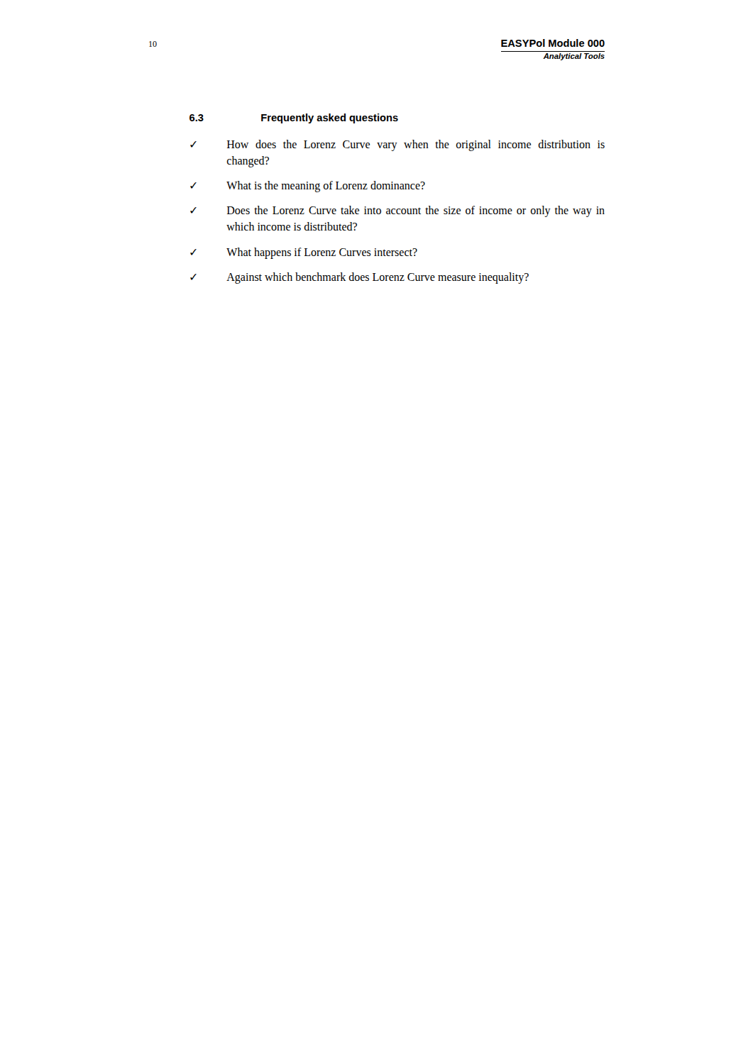10
EASYPol Module 000
Analytical Tools
6.3 Frequently asked questions
How does the Lorenz Curve vary when the original income distribution is changed?
What is the meaning of Lorenz dominance?
Does the Lorenz Curve take into account the size of income or only the way in which income is distributed?
What happens if Lorenz Curves intersect?
Against which benchmark does Lorenz Curve measure inequality?